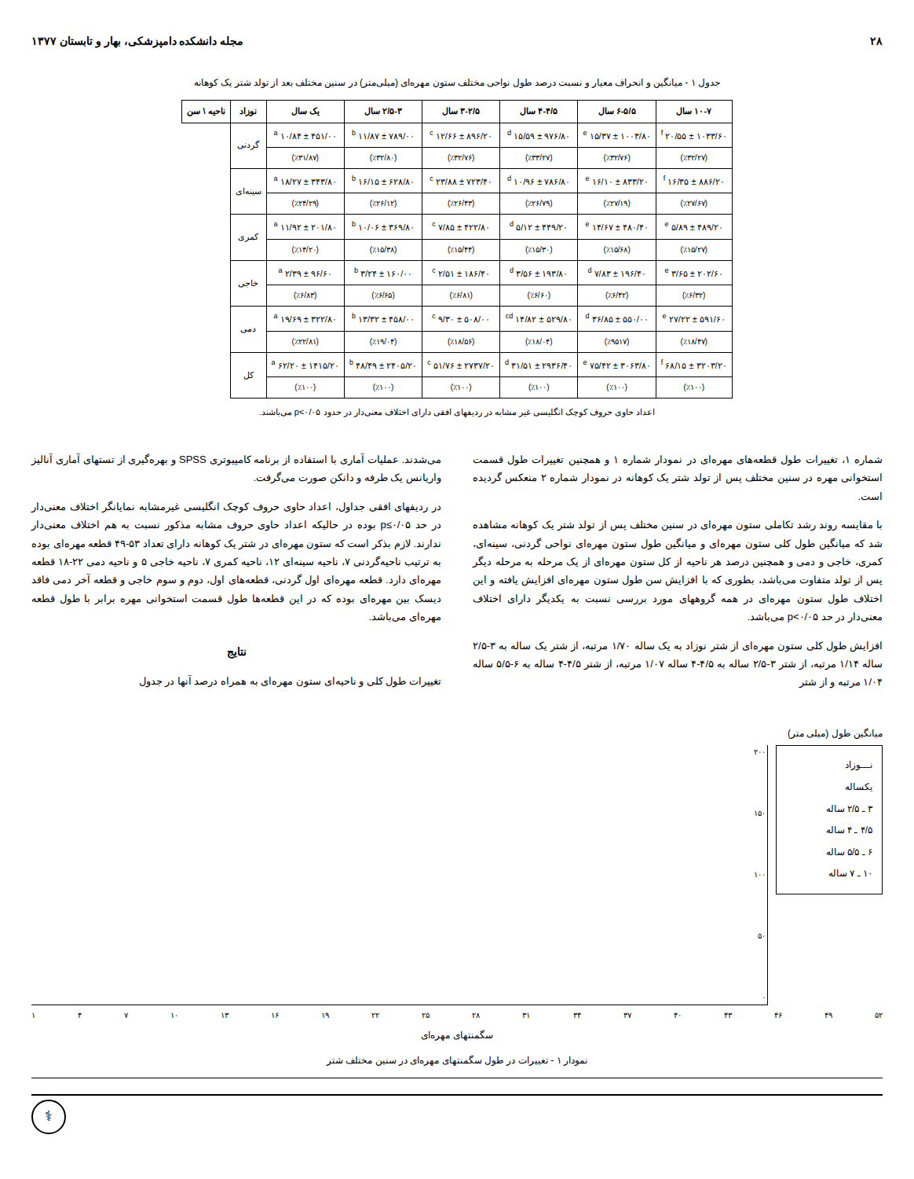۲۸
مجله دانشکده دامپزشکی، بهار و تابستان ۱۳۷۷
جدول ۱ - میانگین و انحراف معیار و نسبت درصد طول نواحی مختلف ستون مهره‌ای (میلی‌متر) در سنین مختلف بعد از تولد شتر یک کوهانه
| ۱۰-۷ سال | ۶-۵/۵ سال | ۴-۴/۵ سال | ۳-۲/۵ سال | ۲/۵-۳ سال | یک سال | نوزاد | ناحیه \ سن |
| --- | --- | --- | --- | --- | --- | --- | --- |
| ۱۰۳۳/۶۰ ± ۲۰/۵۵ f | ۱۰۰۳/۸۰ ± ۱۵/۳۷ e | ۹۷۶/۸۰ ± ۱۵/۵۹ d | ۸۹۶/۲۰ ± ۱۲/۶۶ c | ۷۸۹/۰۰ ± ۱۱/۸۷ b | ۴۵۱/۰۰ ± ۱۰/۸۴ a | گردنی |
| (٪۳۲/۲۷) | (٪۳۲/۷۶) | (٪۳۳/۲۷) | (٪۳۲/۷۶) | (٪۳۲/۸۰) | (٪۳۱/۸۷) |
| ۸۸۶/۲۰ ± ۱۶/۳۵ f | ۸۳۳/۲۰ ± ۱۶/۱۰ e | ۷۸۶/۸۰ ± ۱۰/۹۶ d | ۷۲۳/۴۰ ± ۲۳/۸۸ c | ۶۲۸/۸۰ ± ۱۶/۱۵ b | ۳۴۳/۸۰ ± ۱۸/۲۷ a | سینه‌ای |
| (٪۲۷/۶۷) | (٪۲۷/۱۹) | (٪۲۶/۷۹) | (٪۲۶/۴۳) | (٪۲۶/۱۲) | (٪۲۴/۲۹) |
| ۴۸۹/۲۰ ± ۵/۸۹ e | ۴۸۰/۴۰ ± ۱۴/۶۷ e | ۴۴۹/۲۰ ± ۵/۱۲ d | ۴۲۲/۸۰ ± ۷/۸۵ c | ۳۶۹/۸۰ ± ۱۰/۰۶ b | ۲۰۱/۸۰ ± ۱۱/۹۲ a | کمری |
| (٪۱۵/۲۷) | (٪۱۵/۶۸) | (٪۱۵/۳۰) | (٪۱۵/۴۴) | (٪۱۵/۳۸) | (٪۱۴/۲۰) |
| ۲۰۲/۶۰ ± ۳/۶۵ e | ۱۹۶/۴۰ ± ۷/۸۳ d | ۱۹۳/۸۰ ± ۳/۵۶ d | ۱۸۶/۴۰ ± ۲/۵۱ c | ۱۶۰/۰۰ ± ۳/۲۴ b | ۹۶/۶۰ ± ۲/۳۹ a | خاجی |
| (٪۶/۳۲) | (٪۶/۴۲) | (٪۶/۶۰) | (٪۶/۸۱) | (٪۶/۶۵) | (٪۶/۸۳) |
| ۵۹۱/۶۰ ± ۲۷/۲۲ e | ۵۵۰/۰۰ ± ۳۶/۸۵ d | ۵۲۹/۸۰ ± ۱۴/۸۲ cd | ۵۰۸/۰۰ ± ۹/۳۰ c | ۴۵۸/۰۰ ± ۱۳/۳۲ b | ۳۲۲/۸۰ ± ۱۹/۶۹ a | دمی |
| (٪۱۸/۴۷) | (٪۹۵۱۷) | (٪۱۸/۰۴) | (٪۱۸/۵۶) | (٪۱۹/۰۴) | (٪۲۲/۸۱) |
| ۳۲۰۳/۲۰ ± ۶۸/۱۵ f | ۳۰۶۳/۸۰ ± ۷۵/۴۲ e | ۲۹۳۶/۴۰ ± ۳۱/۵۱ d | ۲۷۳۷/۲۰ ± ۵۱/۷۶ c | ۲۴۰۵/۲۰ ± ۴۸/۴۹ b | ۱۴۱۵/۲۰ ± ۶۲/۲۰ a | کل |
| (٪۱۰۰) | (٪۱۰۰) | (٪۱۰۰) | (٪۱۰۰) | (٪۱۰۰) | (٪۱۰۰) |
اعداد حاوی حروف کوچک انگلیسی غیر مشابه در ردیفهای افقی دارای اختلاف معنی‌دار در حدود ۰/۰۵>p می‌باشند.
شماره ۱، تغییرات طول قطعه‌های مهره‌ای در نمودار شماره ۱ و همچنین تغییرات طول قسمت استخوانی مهره در سنین مختلف پس از تولد شتر یک کوهانه در نمودار شماره ۲ منعکس گردیده است.
با مقایسه روند رشد تکاملی ستون مهره‌ای در سنین مختلف پس از تولد شتر یک کوهانه مشاهده شد که میانگین طول کلی ستون مهره‌ای و میانگین طول ستون مهره‌ای نواحی گردنی، سینه‌ای، کمری، خاجی و دمی و همچنین درصد هر ناحیه از کل ستون مهره‌ای از یک مرحله به مرحله دیگر پس از تولد متفاوت می‌باشد، بطوری که با افزایش سن طول ستون مهره‌ای افزایش یافته و این اختلاف طول ستون مهره‌ای در همه گروههای مورد بررسی نسبت به یکدیگر دارای اختلاف معنی‌دار در حد ۰/۰۵>p می‌باشد.
افزایش طول کلی ستون مهره‌ای از شتر نوزاد به یک ساله ۱/۷۰ مرتبه، از شتر یک ساله به ۳-۲/۵ ساله ۱/۱۴ مرتبه، از شتر ۳-۲/۵ ساله به ۴/۵-۴ ساله ۱/۰۷ مرتبه، از شتر ۴/۵-۴ ساله به ۶-۵/۵ ساله ۱/۰۴ مرتبه و از شتر
می‌شدند. عملیات آماری با استفاده از برنامه کامپیوتری SPSS و بهره‌گیری از تستهای آماری آنالیز واریانس یک طرفه و دانکن صورت می‌گرفت.
در ردیفهای افقی جداول، اعداد حاوی حروف کوچک انگلیسی غیرمشابه نمایانگر اختلاف معنی‌دار در حد ۰/۰۵≥p بوده در حالیکه اعداد حاوی حروف مشابه مذکور نسبت به هم اختلاف معنی‌دار ندارند. لازم بذکر است که ستون مهره‌ای در شتر یک کوهانه دارای تعداد ۵۳-۴۹ قطعه مهره‌ای بوده به ترتیب ناحیه‌گردنی ۷، ناحیه سینه‌ای ۱۲، ناحیه کمری ۷، ناحیه خاجی ۵ و ناحیه دمی ۲۲-۱۸ قطعه مهره‌ای دارد. قطعه مهره‌ای اول گردنی، قطعه‌های اول، دوم و سوم خاجی و قطعه آخر دمی فاقد دیسک بین مهره‌ای بوده که در این قطعه‌ها طول قسمت استخوانی مهره برابر با طول قطعه مهره‌ای می‌باشد.
نتایج
تغییرات طول کلی و ناحیه‌ای ستون مهره‌ای به همراه درصد آنها در جدول
میانگین طول (میلی متر)
نـــوزاد
یکساله
۳ ـ ۲/۵ ساله
۴/۵ ـ ۴ ساله
۶ ـ ۵/۵ ساله
۱۰ ـ ۷ ساله
۲۰۰ ۱۵۰ ۱۰۰ ۵۰ ۰
۱۴۷۱۰۱۳۱۶۱۹۲۲۲۵۲۸۳۱۳۴۳۷۴۰۴۳۴۶۴۹۵۲
سگمنتهای مهره‌ای
نمودار ۱ - تغییرات در طول سگمنتهای مهره‌ای در سنین مختلف شتر
⚕